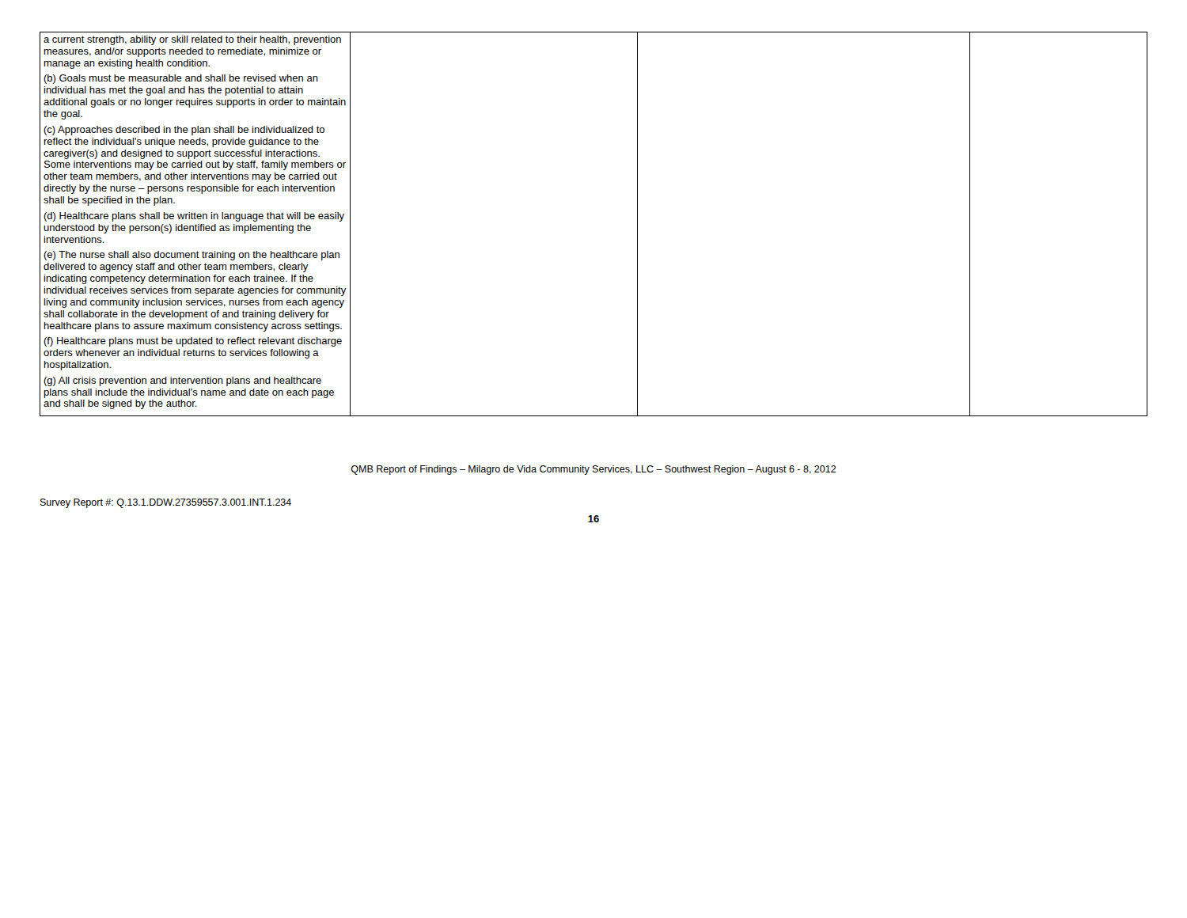| a current strength, ability or skill related to their health, prevention measures, and/or supports needed to remediate, minimize or manage an existing health condition. (b) Goals must be measurable and shall be revised when an individual has met the goal and has the potential to attain additional goals or no longer requires supports in order to maintain the goal. (c) Approaches described in the plan shall be individualized to reflect the individual's unique needs, provide guidance to the caregiver(s) and designed to support successful interactions. Some interventions may be carried out by staff, family members or other team members, and other interventions may be carried out directly by the nurse – persons responsible for each intervention shall be specified in the plan. (d) Healthcare plans shall be written in language that will be easily understood by the person(s) identified as implementing the interventions. (e) The nurse shall also document training on the healthcare plan delivered to agency staff and other team members, clearly indicating competency determination for each trainee. If the individual receives services from separate agencies for community living and community inclusion services, nurses from each agency shall collaborate in the development of and training delivery for healthcare plans to assure maximum consistency across settings. (f) Healthcare plans must be updated to reflect relevant discharge orders whenever an individual returns to services following a hospitalization. (g) All crisis prevention and intervention plans and healthcare plans shall include the individual's name and date on each page and shall be signed by the author. | | | |
QMB Report of Findings – Milagro de Vida Community Services, LLC – Southwest Region – August 6 - 8, 2012
Survey Report #: Q.13.1.DDW.27359557.3.001.INT.1.234
16